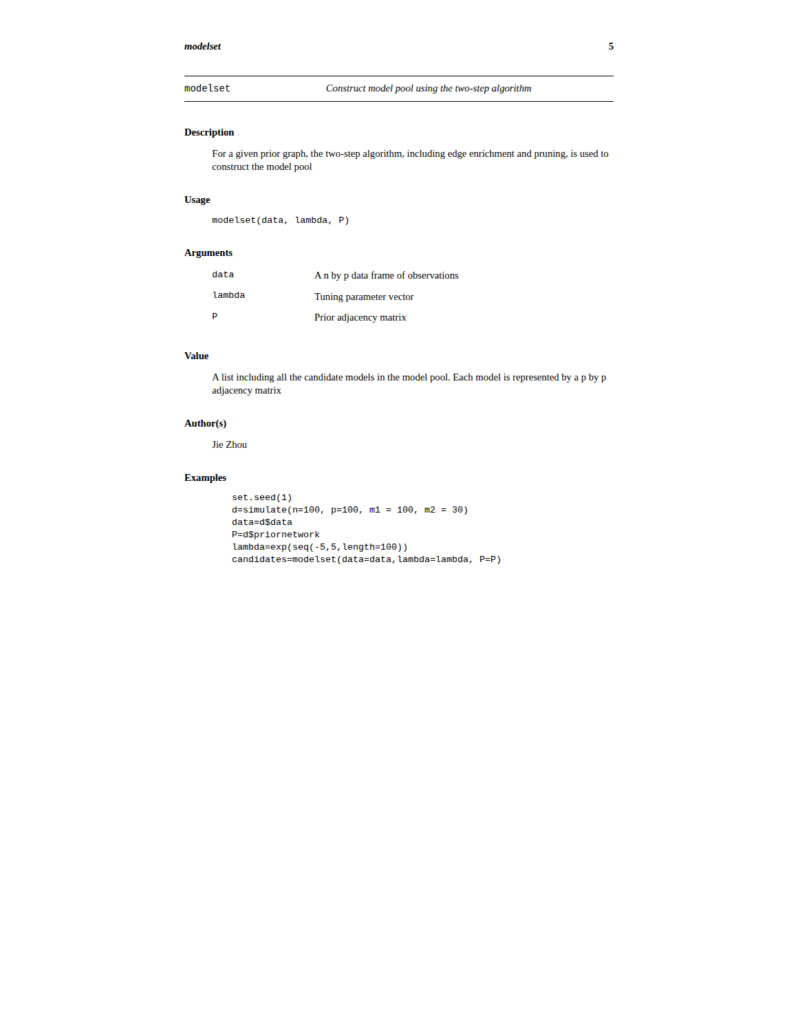modelset 5
modelset
Construct model pool using the two-step algorithm
Description
For a given prior graph, the two-step algorithm, including edge enrichment and pruning, is used to construct the model pool
Usage
modelset(data, lambda, P)
Arguments
| data | A n by p data frame of observations |
| lambda | Tuning parameter vector |
| P | Prior adjacency matrix |
Value
A list including all the candidate models in the model pool. Each model is represented by a p by p adjacency matrix
Author(s)
Jie Zhou
Examples
set.seed(1)
d=simulate(n=100, p=100, m1 = 100, m2 = 30)
data=d$data
P=d$priornetwork
lambda=exp(seq(-5,5,length=100))
candidates=modelset(data=data,lambda=lambda, P=P)